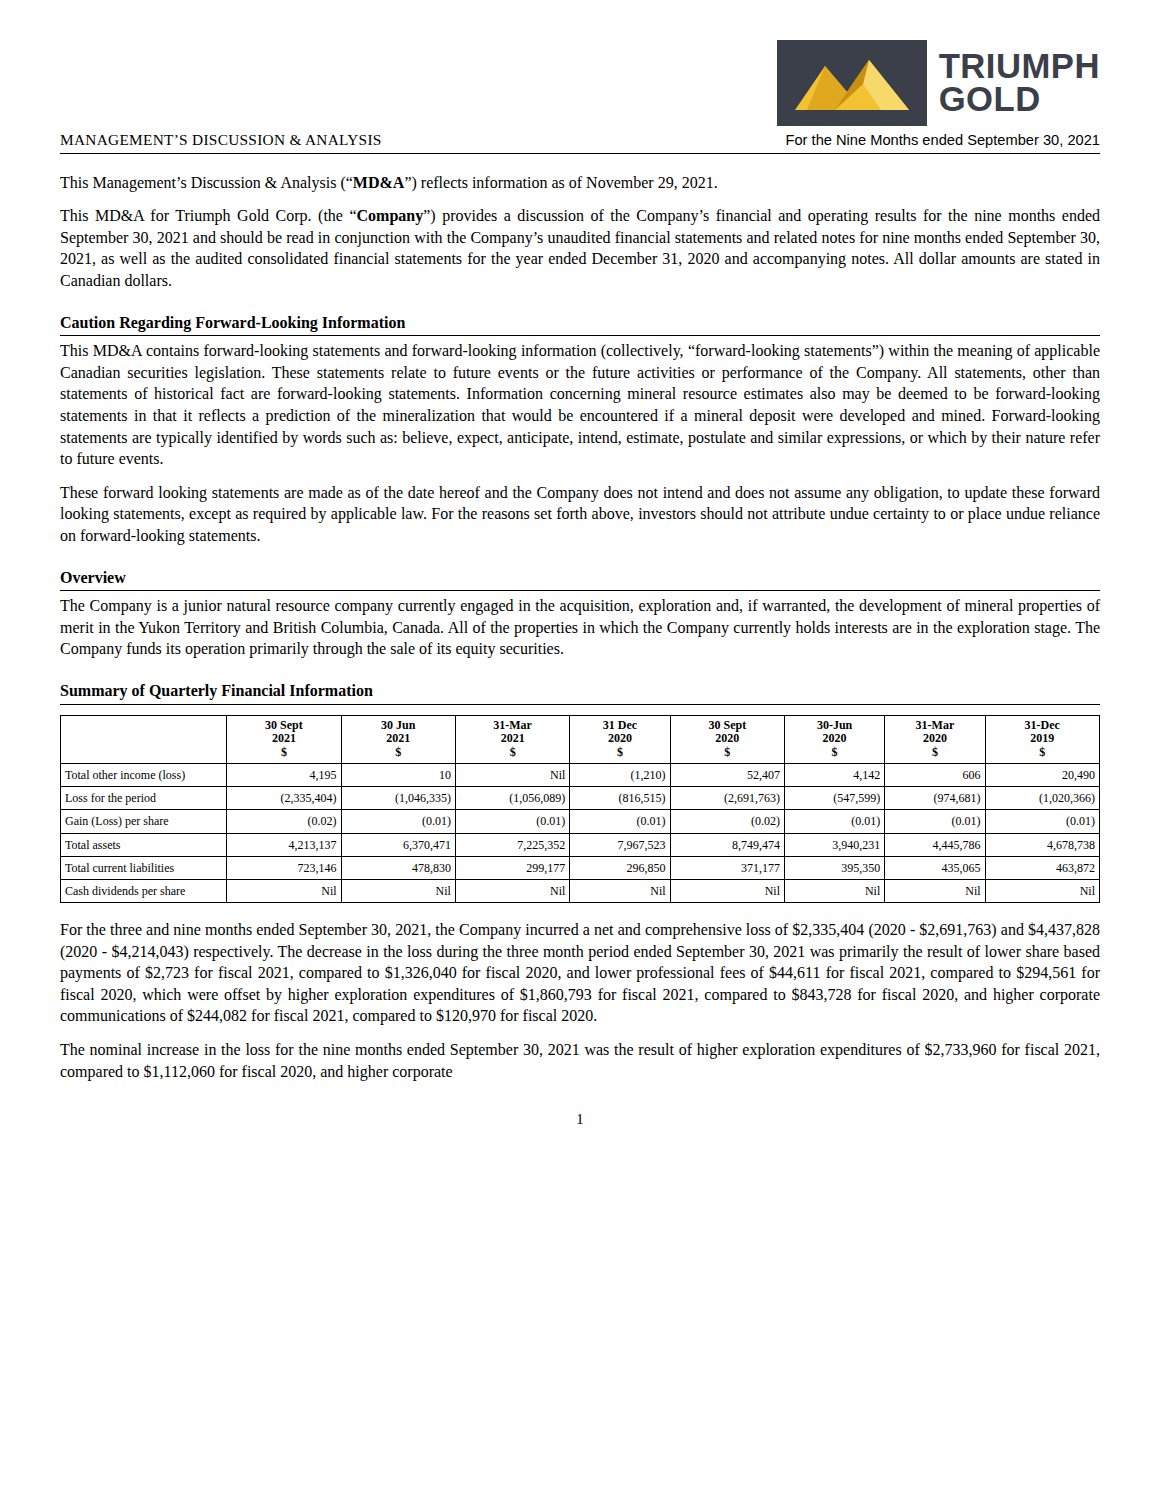TRIUMPH
GOLD
MANAGEMENT’S DISCUSSION & ANALYSIS
For the Nine Months ended September 30, 2021
This Management’s Discussion & Analysis (“MD&A”) reflects information as of November 29, 2021.
This MD&A for Triumph Gold Corp. (the “Company”) provides a discussion of the Company’s financial and operating results for the nine months ended September 30, 2021 and should be read in conjunction with the Company’s unaudited financial statements and related notes for nine months ended September 30, 2021, as well as the audited consolidated financial statements for the year ended December 31, 2020 and accompanying notes. All dollar amounts are stated in Canadian dollars.
Caution Regarding Forward-Looking Information
This MD&A contains forward-looking statements and forward-looking information (collectively, “forward-looking statements”) within the meaning of applicable Canadian securities legislation. These statements relate to future events or the future activities or performance of the Company. All statements, other than statements of historical fact are forward-looking statements. Information concerning mineral resource estimates also may be deemed to be forward-looking statements in that it reflects a prediction of the mineralization that would be encountered if a mineral deposit were developed and mined. Forward-looking statements are typically identified by words such as: believe, expect, anticipate, intend, estimate, postulate and similar expressions, or which by their nature refer to future events.
These forward looking statements are made as of the date hereof and the Company does not intend and does not assume any obligation, to update these forward looking statements, except as required by applicable law. For the reasons set forth above, investors should not attribute undue certainty to or place undue reliance on forward-looking statements.
Overview
The Company is a junior natural resource company currently engaged in the acquisition, exploration and, if warranted, the development of mineral properties of merit in the Yukon Territory and British Columbia, Canada. All of the properties in which the Company currently holds interests are in the exploration stage. The Company funds its operation primarily through the sale of its equity securities.
Summary of Quarterly Financial Information
| | 30 Sept 2021 $ | 30 Jun 2021 $ | 31-Mar 2021 $ | 31 Dec 2020 $ | 30 Sept 2020 $ | 30-Jun 2020 $ | 31-Mar 2020 $ | 31-Dec 2019 $ |
| --- | --- | --- | --- | --- | --- | --- | --- | --- |
| Total other income (loss) | 4,195 | 10 | Nil | (1,210) | 52,407 | 4,142 | 606 | 20,490 |
| Loss for the period | (2,335,404) | (1,046,335) | (1,056,089) | (816,515) | (2,691,763) | (547,599) | (974,681) | (1,020,366) |
| Gain (Loss) per share | (0.02) | (0.01) | (0.01) | (0.01) | (0.02) | (0.01) | (0.01) | (0.01) |
| Total assets | 4,213,137 | 6,370,471 | 7,225,352 | 7,967,523 | 8,749,474 | 3,940,231 | 4,445,786 | 4,678,738 |
| Total current liabilities | 723,146 | 478,830 | 299,177 | 296,850 | 371,177 | 395,350 | 435,065 | 463,872 |
| Cash dividends per share | Nil | Nil | Nil | Nil | Nil | Nil | Nil | Nil |
For the three and nine months ended September 30, 2021, the Company incurred a net and comprehensive loss of $2,335,404 (2020 - $2,691,763) and $4,437,828 (2020 - $4,214,043) respectively. The decrease in the loss during the three month period ended September 30, 2021 was primarily the result of lower share based payments of $2,723 for fiscal 2021, compared to $1,326,040 for fiscal 2020, and lower professional fees of $44,611 for fiscal 2021, compared to $294,561 for fiscal 2020, which were offset by higher exploration expenditures of $1,860,793 for fiscal 2021, compared to $843,728 for fiscal 2020, and higher corporate communications of $244,082 for fiscal 2021, compared to $120,970 for fiscal 2020.
The nominal increase in the loss for the nine months ended September 30, 2021 was the result of higher exploration expenditures of $2,733,960 for fiscal 2021, compared to $1,112,060 for fiscal 2020, and higher corporate
1